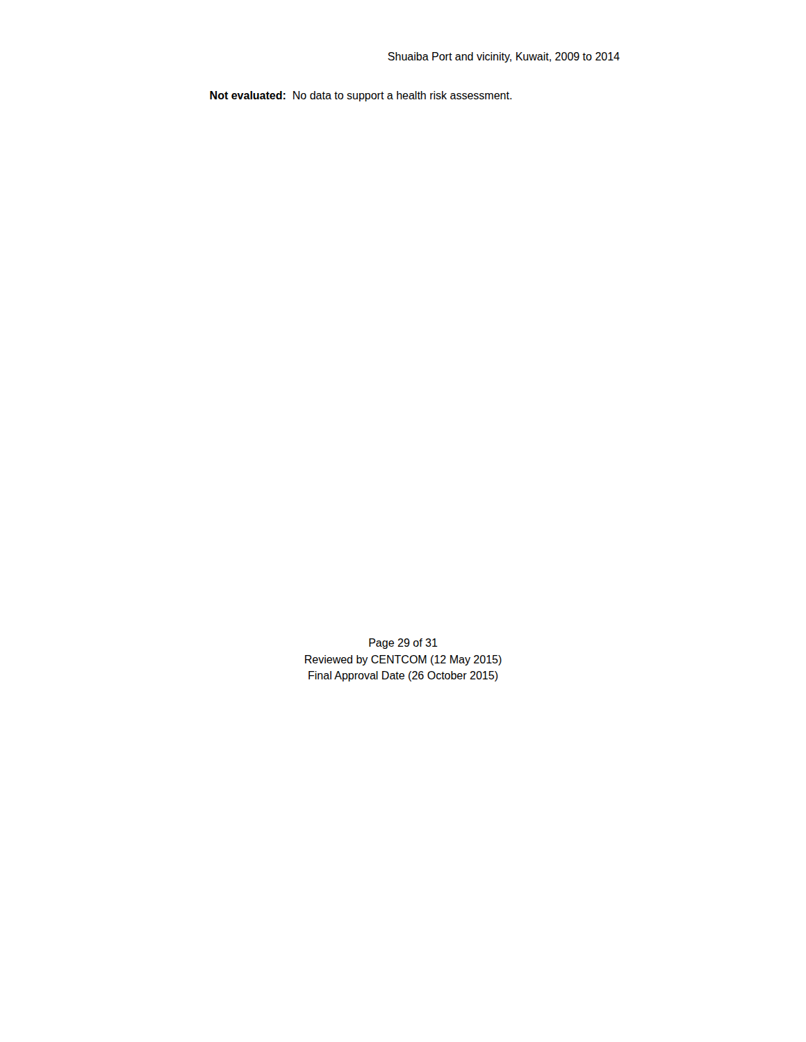Shuaiba Port and vicinity, Kuwait, 2009 to 2014
Not evaluated: No data to support a health risk assessment.
Page 29 of 31
Reviewed by CENTCOM (12 May 2015)
Final Approval Date (26 October 2015)